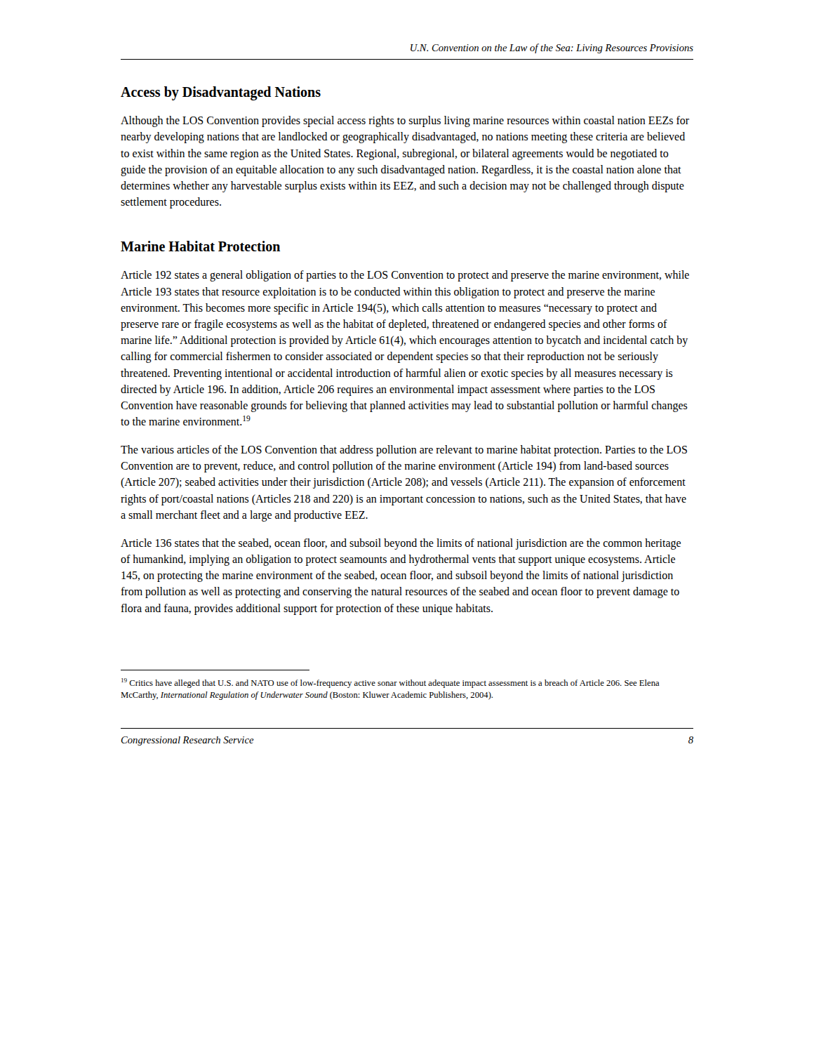U.N. Convention on the Law of the Sea: Living Resources Provisions
Access by Disadvantaged Nations
Although the LOS Convention provides special access rights to surplus living marine resources within coastal nation EEZs for nearby developing nations that are landlocked or geographically disadvantaged, no nations meeting these criteria are believed to exist within the same region as the United States. Regional, subregional, or bilateral agreements would be negotiated to guide the provision of an equitable allocation to any such disadvantaged nation. Regardless, it is the coastal nation alone that determines whether any harvestable surplus exists within its EEZ, and such a decision may not be challenged through dispute settlement procedures.
Marine Habitat Protection
Article 192 states a general obligation of parties to the LOS Convention to protect and preserve the marine environment, while Article 193 states that resource exploitation is to be conducted within this obligation to protect and preserve the marine environment. This becomes more specific in Article 194(5), which calls attention to measures “necessary to protect and preserve rare or fragile ecosystems as well as the habitat of depleted, threatened or endangered species and other forms of marine life.” Additional protection is provided by Article 61(4), which encourages attention to bycatch and incidental catch by calling for commercial fishermen to consider associated or dependent species so that their reproduction not be seriously threatened. Preventing intentional or accidental introduction of harmful alien or exotic species by all measures necessary is directed by Article 196. In addition, Article 206 requires an environmental impact assessment where parties to the LOS Convention have reasonable grounds for believing that planned activities may lead to substantial pollution or harmful changes to the marine environment.19
The various articles of the LOS Convention that address pollution are relevant to marine habitat protection. Parties to the LOS Convention are to prevent, reduce, and control pollution of the marine environment (Article 194) from land-based sources (Article 207); seabed activities under their jurisdiction (Article 208); and vessels (Article 211). The expansion of enforcement rights of port/coastal nations (Articles 218 and 220) is an important concession to nations, such as the United States, that have a small merchant fleet and a large and productive EEZ.
Article 136 states that the seabed, ocean floor, and subsoil beyond the limits of national jurisdiction are the common heritage of humankind, implying an obligation to protect seamounts and hydrothermal vents that support unique ecosystems. Article 145, on protecting the marine environment of the seabed, ocean floor, and subsoil beyond the limits of national jurisdiction from pollution as well as protecting and conserving the natural resources of the seabed and ocean floor to prevent damage to flora and fauna, provides additional support for protection of these unique habitats.
19 Critics have alleged that U.S. and NATO use of low-frequency active sonar without adequate impact assessment is a breach of Article 206. See Elena McCarthy, International Regulation of Underwater Sound (Boston: Kluwer Academic Publishers, 2004).
Congressional Research Service 8